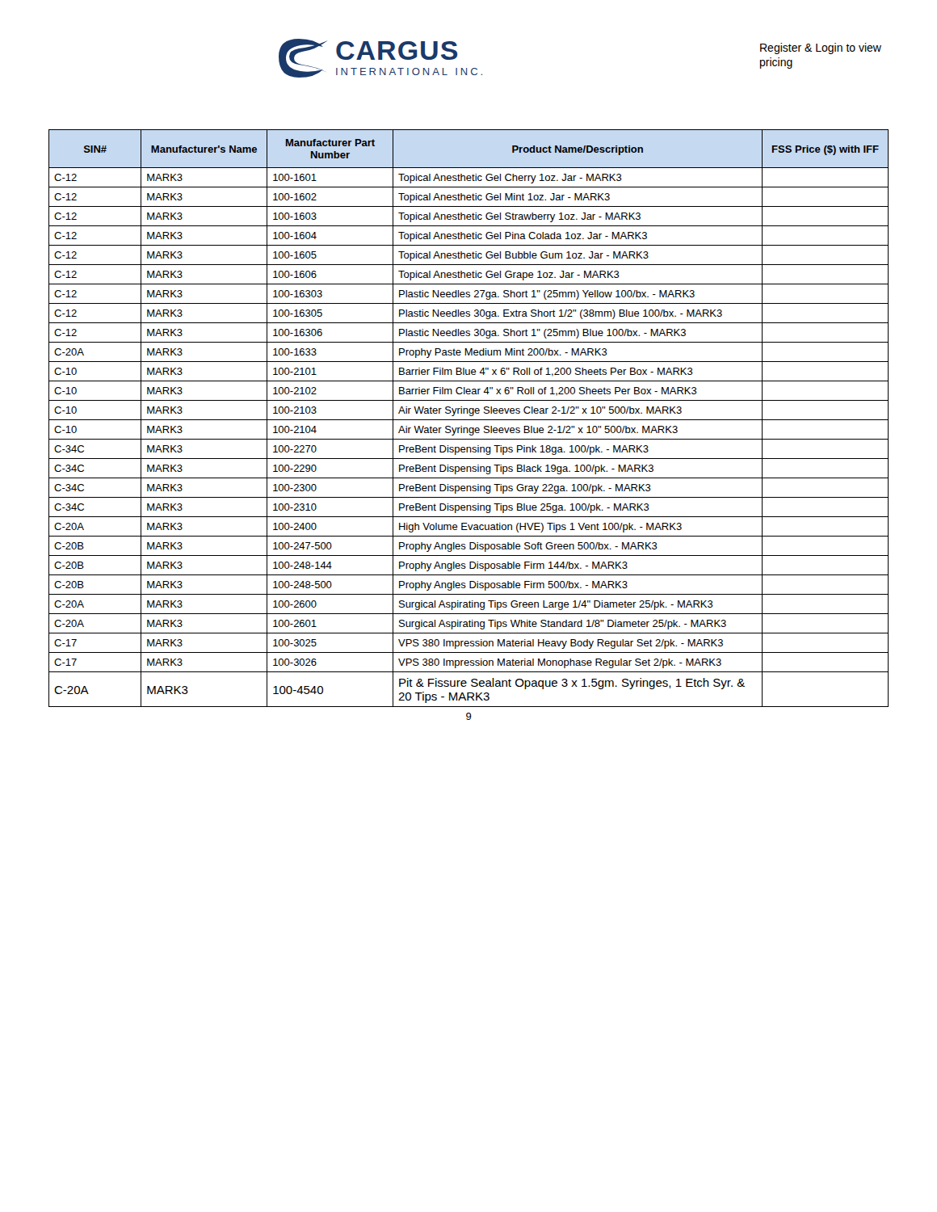CARGUS
INTERNATIONAL INC.
Register & Login to view pricing
| SIN# | Manufacturer's Name | Manufacturer Part Number | Product Name/Description | FSS Price ($) with IFF |
| --- | --- | --- | --- | --- |
| C-12 | MARK3 | 100-1601 | Topical Anesthetic Gel Cherry 1oz. Jar - MARK3 | |
| C-12 | MARK3 | 100-1602 | Topical Anesthetic Gel Mint 1oz. Jar - MARK3 | |
| C-12 | MARK3 | 100-1603 | Topical Anesthetic Gel Strawberry 1oz. Jar - MARK3 | |
| C-12 | MARK3 | 100-1604 | Topical Anesthetic Gel Pina Colada 1oz. Jar - MARK3 | |
| C-12 | MARK3 | 100-1605 | Topical Anesthetic Gel Bubble Gum 1oz. Jar - MARK3 | |
| C-12 | MARK3 | 100-1606 | Topical Anesthetic Gel Grape 1oz. Jar - MARK3 | |
| C-12 | MARK3 | 100-16303 | Plastic Needles 27ga. Short 1" (25mm) Yellow 100/bx. - MARK3 | |
| C-12 | MARK3 | 100-16305 | Plastic Needles 30ga. Extra Short 1/2" (38mm) Blue 100/bx. - MARK3 | |
| C-12 | MARK3 | 100-16306 | Plastic Needles 30ga. Short 1" (25mm) Blue 100/bx. - MARK3 | |
| C-20A | MARK3 | 100-1633 | Prophy Paste Medium Mint 200/bx. - MARK3 | |
| C-10 | MARK3 | 100-2101 | Barrier Film Blue 4" x 6" Roll of 1,200 Sheets Per Box - MARK3 | |
| C-10 | MARK3 | 100-2102 | Barrier Film Clear 4" x 6" Roll of 1,200 Sheets Per Box - MARK3 | |
| C-10 | MARK3 | 100-2103 | Air Water Syringe Sleeves Clear 2-1/2" x 10" 500/bx. MARK3 | |
| C-10 | MARK3 | 100-2104 | Air Water Syringe Sleeves Blue 2-1/2" x 10" 500/bx. MARK3 | |
| C-34C | MARK3 | 100-2270 | PreBent Dispensing Tips Pink 18ga. 100/pk. - MARK3 | |
| C-34C | MARK3 | 100-2290 | PreBent Dispensing Tips Black 19ga. 100/pk. - MARK3 | |
| C-34C | MARK3 | 100-2300 | PreBent Dispensing Tips Gray 22ga. 100/pk. - MARK3 | |
| C-34C | MARK3 | 100-2310 | PreBent Dispensing Tips Blue 25ga. 100/pk. - MARK3 | |
| C-20A | MARK3 | 100-2400 | High Volume Evacuation (HVE) Tips 1 Vent 100/pk. - MARK3 | |
| C-20B | MARK3 | 100-247-500 | Prophy Angles Disposable Soft Green 500/bx. - MARK3 | |
| C-20B | MARK3 | 100-248-144 | Prophy Angles Disposable Firm 144/bx. - MARK3 | |
| C-20B | MARK3 | 100-248-500 | Prophy Angles Disposable Firm 500/bx. - MARK3 | |
| C-20A | MARK3 | 100-2600 | Surgical Aspirating Tips Green Large 1/4" Diameter 25/pk. - MARK3 | |
| C-20A | MARK3 | 100-2601 | Surgical Aspirating Tips White Standard 1/8" Diameter 25/pk. - MARK3 | |
| C-17 | MARK3 | 100-3025 | VPS 380 Impression Material Heavy Body Regular Set 2/pk. - MARK3 | |
| C-17 | MARK3 | 100-3026 | VPS 380 Impression Material Monophase Regular Set 2/pk. - MARK3 | |
| C-20A | MARK3 | 100-4540 | Pit & Fissure Sealant Opaque 3 x 1.5gm. Syringes, 1 Etch Syr. & 20 Tips - MARK3 | |
9